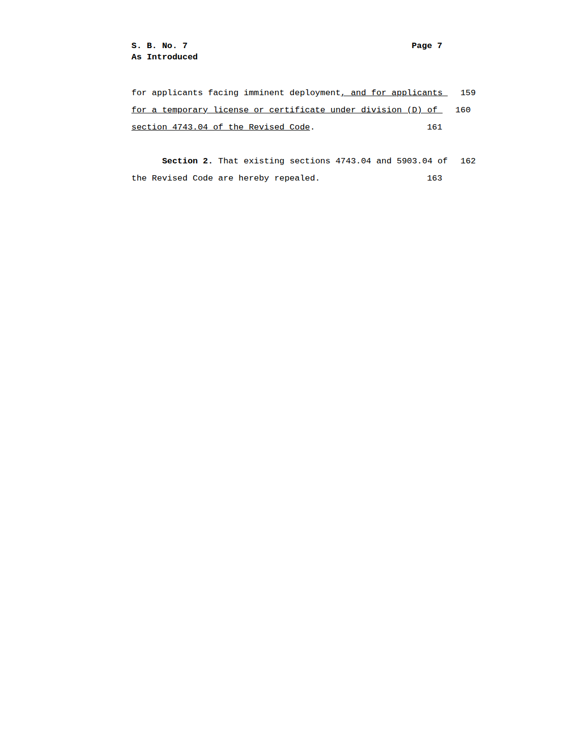S. B. No. 7 As Introduced
Page 7
for applicants facing imminent deployment, and for applicants 159
for a temporary license or certificate under division (D) of 160
section 4743.04 of the Revised Code. 161
Section 2. That existing sections 4743.04 and 5903.04 of 162
the Revised Code are hereby repealed. 163